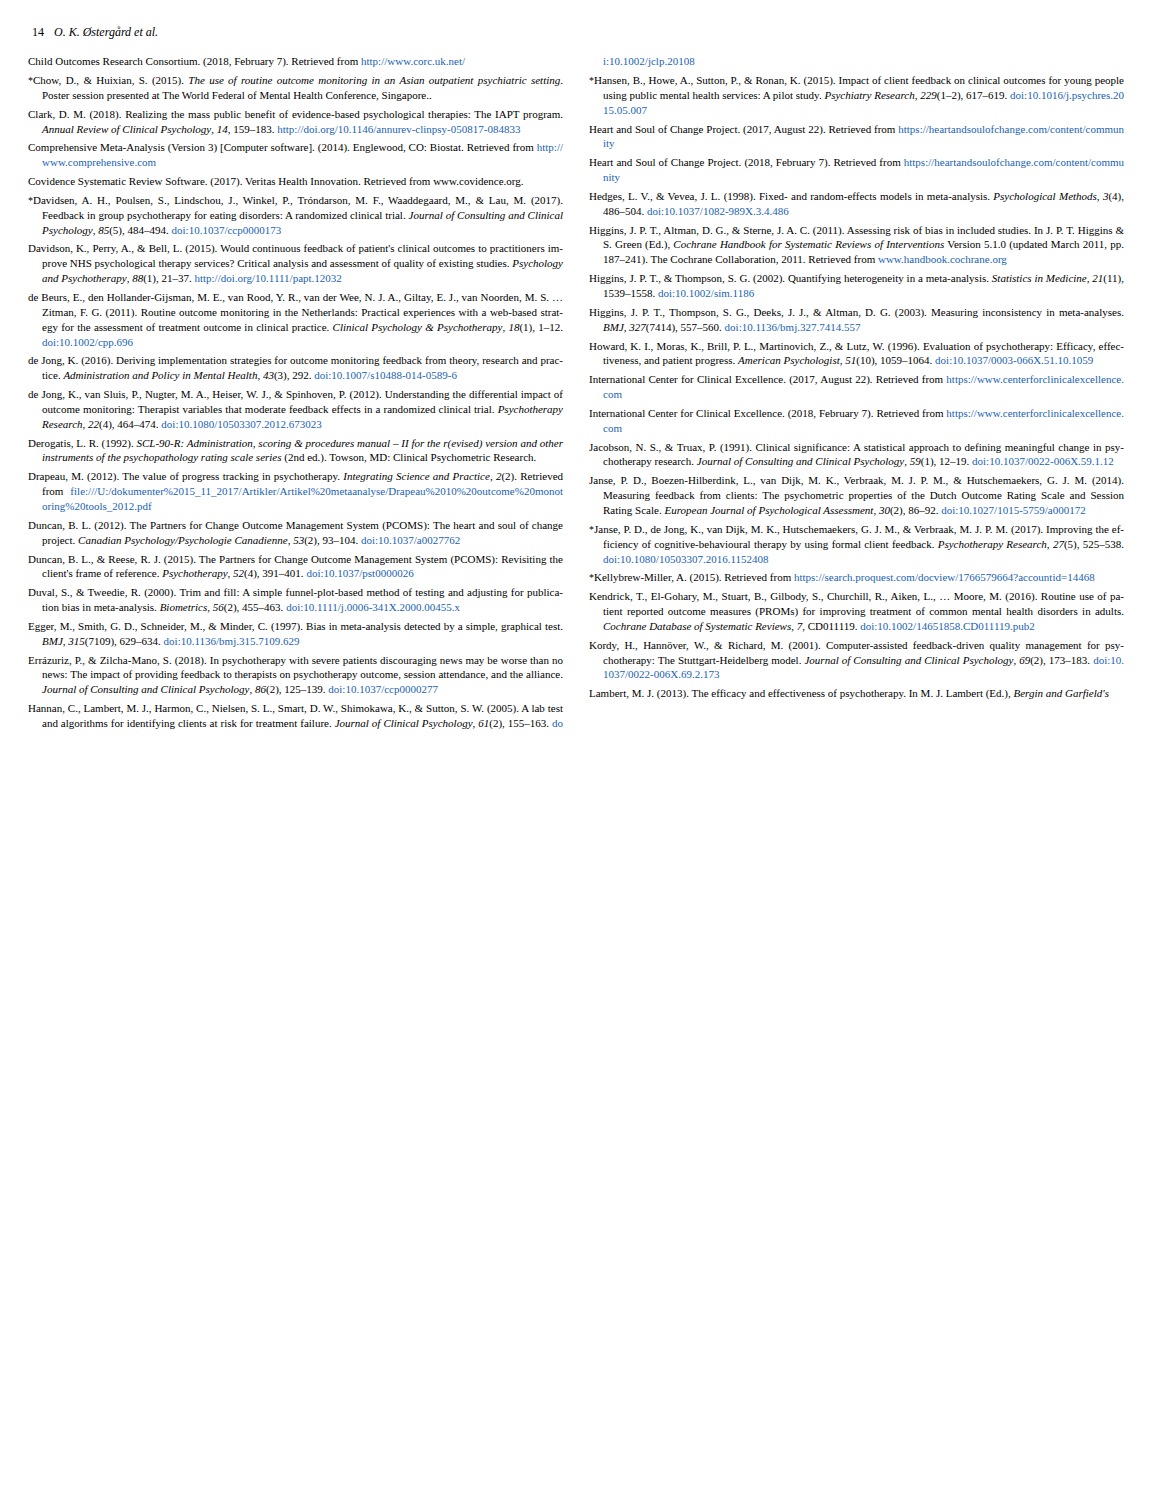14 O. K. Østergård et al.
Child Outcomes Research Consortium. (2018, February 7). Retrieved from http://www.corc.uk.net/
*Chow, D., & Huixian, S. (2015). The use of routine outcome monitoring in an Asian outpatient psychiatric setting. Poster session presented at The World Federal of Mental Health Conference, Singapore..
Clark, D. M. (2018). Realizing the mass public benefit of evidence-based psychological therapies: The IAPT program. Annual Review of Clinical Psychology, 14, 159–183. http://doi.org/10.1146/annurev-clinpsy-050817-084833
Comprehensive Meta-Analysis (Version 3) [Computer software]. (2014). Englewood, CO: Biostat. Retrieved from http://www.comprehensive.com
Covidence Systematic Review Software. (2017). Veritas Health Innovation. Retrieved from www.covidence.org.
*Davidsen, A. H., Poulsen, S., Lindschou, J., Winkel, P., Tróndarson, M. F., Waaddegaard, M., & Lau, M. (2017). Feedback in group psychotherapy for eating disorders: A randomized clinical trial. Journal of Consulting and Clinical Psychology, 85(5), 484–494. doi:10.1037/ccp0000173
Davidson, K., Perry, A., & Bell, L. (2015). Would continuous feedback of patient's clinical outcomes to practitioners improve NHS psychological therapy services? Critical analysis and assessment of quality of existing studies. Psychology and Psychotherapy, 88(1), 21–37. http://doi.org/10.1111/papt.12032
de Beurs, E., den Hollander-Gijsman, M. E., van Rood, Y. R., van der Wee, N. J. A., Giltay, E. J., van Noorden, M. S. … Zitman, F. G. (2011). Routine outcome monitoring in the Netherlands: Practical experiences with a web-based strategy for the assessment of treatment outcome in clinical practice. Clinical Psychology & Psychotherapy, 18(1), 1–12. doi:10.1002/cpp.696
de Jong, K. (2016). Deriving implementation strategies for outcome monitoring feedback from theory, research and practice. Administration and Policy in Mental Health, 43(3), 292. doi:10.1007/s10488-014-0589-6
de Jong, K., van Sluis, P., Nugter, M. A., Heiser, W. J., & Spinhoven, P. (2012). Understanding the differential impact of outcome monitoring: Therapist variables that moderate feedback effects in a randomized clinical trial. Psychotherapy Research, 22(4), 464–474. doi:10.1080/10503307.2012.673023
Derogatis, L. R. (1992). SCL-90-R: Administration, scoring & procedures manual – II for the r(evised) version and other instruments of the psychopathology rating scale series (2nd ed.). Towson, MD: Clinical Psychometric Research.
Drapeau, M. (2012). The value of progress tracking in psychotherapy. Integrating Science and Practice, 2(2). Retrieved from file:///U:/dokumenter%2015_11_2017/Artikler/Artikel%20metaanalyse/Drapeau%2010%20outcome%20monotoring%20tools_2012.pdf
Duncan, B. L. (2012). The Partners for Change Outcome Management System (PCOMS): The heart and soul of change project. Canadian Psychology/Psychologie Canadienne, 53(2), 93–104. doi:10.1037/a0027762
Duncan, B. L., & Reese, R. J. (2015). The Partners for Change Outcome Management System (PCOMS): Revisiting the client's frame of reference. Psychotherapy, 52(4), 391–401. doi:10.1037/pst0000026
Duval, S., & Tweedie, R. (2000). Trim and fill: A simple funnel-plot-based method of testing and adjusting for publication bias in meta-analysis. Biometrics, 56(2), 455–463. doi:10.1111/j.0006-341X.2000.00455.x
Egger, M., Smith, G. D., Schneider, M., & Minder, C. (1997). Bias in meta-analysis detected by a simple, graphical test. BMJ, 315(7109), 629–634. doi:10.1136/bmj.315.7109.629
Errázuriz, P., & Zilcha-Mano, S. (2018). In psychotherapy with severe patients discouraging news may be worse than no news: The impact of providing feedback to therapists on psychotherapy outcome, session attendance, and the alliance. Journal of Consulting and Clinical Psychology, 86(2), 125–139. doi:10.1037/ccp0000277
Hannan, C., Lambert, M. J., Harmon, C., Nielsen, S. L., Smart, D. W., Shimokawa, K., & Sutton, S. W. (2005). A lab test and algorithms for identifying clients at risk for treatment failure. Journal of Clinical Psychology, 61(2), 155–163. doi:10.1002/jclp.20108
*Hansen, B., Howe, A., Sutton, P., & Ronan, K. (2015). Impact of client feedback on clinical outcomes for young people using public mental health services: A pilot study. Psychiatry Research, 229(1–2), 617–619. doi:10.1016/j.psychres.2015.05.007
Heart and Soul of Change Project. (2017, August 22). Retrieved from https://heartandsoulofchange.com/content/community
Heart and Soul of Change Project. (2018, February 7). Retrieved from https://heartandsoulofchange.com/content/community
Hedges, L. V., & Vevea, J. L. (1998). Fixed- and random-effects models in meta-analysis. Psychological Methods, 3(4), 486–504. doi:10.1037/1082-989X.3.4.486
Higgins, J. P. T., Altman, D. G., & Sterne, J. A. C. (2011). Assessing risk of bias in included studies. In J. P. T. Higgins & S. Green (Ed.), Cochrane Handbook for Systematic Reviews of Interventions Version 5.1.0 (updated March 2011, pp. 187–241). The Cochrane Collaboration, 2011. Retrieved from www.handbook.cochrane.org
Higgins, J. P. T., & Thompson, S. G. (2002). Quantifying heterogeneity in a meta-analysis. Statistics in Medicine, 21(11), 1539–1558. doi:10.1002/sim.1186
Higgins, J. P. T., Thompson, S. G., Deeks, J. J., & Altman, D. G. (2003). Measuring inconsistency in meta-analyses. BMJ, 327(7414), 557–560. doi:10.1136/bmj.327.7414.557
Howard, K. I., Moras, K., Brill, P. L., Martinovich, Z., & Lutz, W. (1996). Evaluation of psychotherapy: Efficacy, effectiveness, and patient progress. American Psychologist, 51(10), 1059–1064. doi:10.1037/0003-066X.51.10.1059
International Center for Clinical Excellence. (2017, August 22). Retrieved from https://www.centerforclinicalexcellence.com
International Center for Clinical Excellence. (2018, February 7). Retrieved from https://www.centerforclinicalexcellence.com
Jacobson, N. S., & Truax, P. (1991). Clinical significance: A statistical approach to defining meaningful change in psychotherapy research. Journal of Consulting and Clinical Psychology, 59(1), 12–19. doi:10.1037/0022-006X.59.1.12
Janse, P. D., Boezen-Hilberdink, L., van Dijk, M. K., Verbraak, M. J. P. M., & Hutschemaekers, G. J. M. (2014). Measuring feedback from clients: The psychometric properties of the Dutch Outcome Rating Scale and Session Rating Scale. European Journal of Psychological Assessment, 30(2), 86–92. doi:10.1027/1015-5759/a000172
*Janse, P. D., de Jong, K., van Dijk, M. K., Hutschemaekers, G. J. M., & Verbraak, M. J. P. M. (2017). Improving the efficiency of cognitive-behavioural therapy by using formal client feedback. Psychotherapy Research, 27(5), 525–538. doi:10.1080/10503307.2016.1152408
*Kellybrew-Miller, A. (2015). Retrieved from https://search.proquest.com/docview/1766579664?accountid=14468
Kendrick, T., El-Gohary, M., Stuart, B., Gilbody, S., Churchill, R., Aiken, L., … Moore, M. (2016). Routine use of patient reported outcome measures (PROMs) for improving treatment of common mental health disorders in adults. Cochrane Database of Systematic Reviews, 7, CD011119. doi:10.1002/14651858.CD011119.pub2
Kordy, H., Hannöver, W., & Richard, M. (2001). Computer-assisted feedback-driven quality management for psychotherapy: The Stuttgart-Heidelberg model. Journal of Consulting and Clinical Psychology, 69(2), 173–183. doi:10.1037/0022-006X.69.2.173
Lambert, M. J. (2013). The efficacy and effectiveness of psychotherapy. In M. J. Lambert (Ed.), Bergin and Garfield's